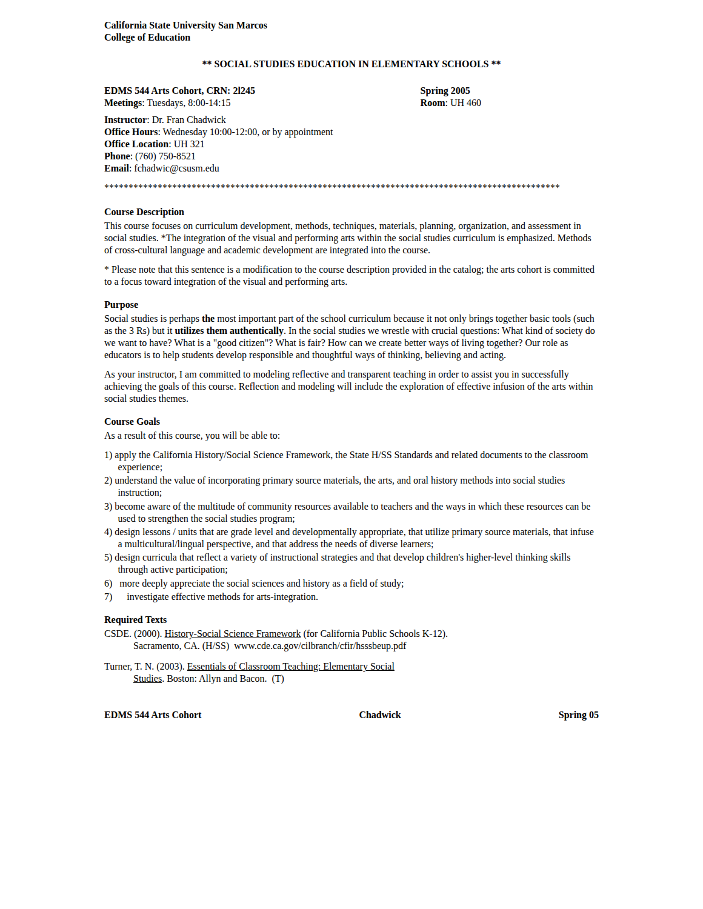California State University San Marcos
College of Education
** SOCIAL STUDIES EDUCATION IN ELEMENTARY SCHOOLS **
| EDMS 544 Arts Cohort, CRN: 2l245 | Spring 2005 |
| Meetings : Tuesdays, 8:00-14:15 | Room : UH 460 |
Instructor: Dr. Fran Chadwick
Office Hours: Wednesday 10:00-12:00, or by appointment
Office Location: UH 321
Phone: (760) 750-8521
Email: fchadwic@csusm.edu
**********************************************************************************************
Course Description
This course focuses on curriculum development, methods, techniques, materials, planning, organization, and assessment in social studies. *The integration of the visual and performing arts within the social studies curriculum is emphasized. Methods of cross-cultural language and academic development are integrated into the course.
* Please note that this sentence is a modification to the course description provided in the catalog; the arts cohort is committed to a focus toward integration of the visual and performing arts.
Purpose
Social studies is perhaps the most important part of the school curriculum because it not only brings together basic tools (such as the 3 Rs) but it utilizes them authentically. In the social studies we wrestle with crucial questions: What kind of society do we want to have? What is a "good citizen"? What is fair? How can we create better ways of living together? Our role as educators is to help students develop responsible and thoughtful ways of thinking, believing and acting.
As your instructor, I am committed to modeling reflective and transparent teaching in order to assist you in successfully achieving the goals of this course. Reflection and modeling will include the exploration of effective infusion of the arts within social studies themes.
Course Goals
As a result of this course, you will be able to:
1) apply the California History/Social Science Framework, the State H/SS Standards and related documents to the classroom experience;
2) understand the value of incorporating primary source materials, the arts, and oral history methods into social studies instruction;
3) become aware of the multitude of community resources available to teachers and the ways in which these resources can be used to strengthen the social studies program;
4) design lessons / units that are grade level and developmentally appropriate, that utilize primary source materials, that infuse a multicultural/lingual perspective, and that address the needs of diverse learners;
5) design curricula that reflect a variety of instructional strategies and that develop children's higher-level thinking skills through active participation;
6) more deeply appreciate the social sciences and history as a field of study;
7) investigate effective methods for arts-integration.
Required Texts
CSDE. (2000). History-Social Science Framework (for California Public Schools K-12). Sacramento, CA. (H/SS) www.cde.ca.gov/cilbranch/cfir/hsssbeup.pdf
Turner, T. N. (2003). Essentials of Classroom Teaching: Elementary Social Studies. Boston: Allyn and Bacon. (T)
EDMS 544 Arts Cohort Chadwick Spring 05